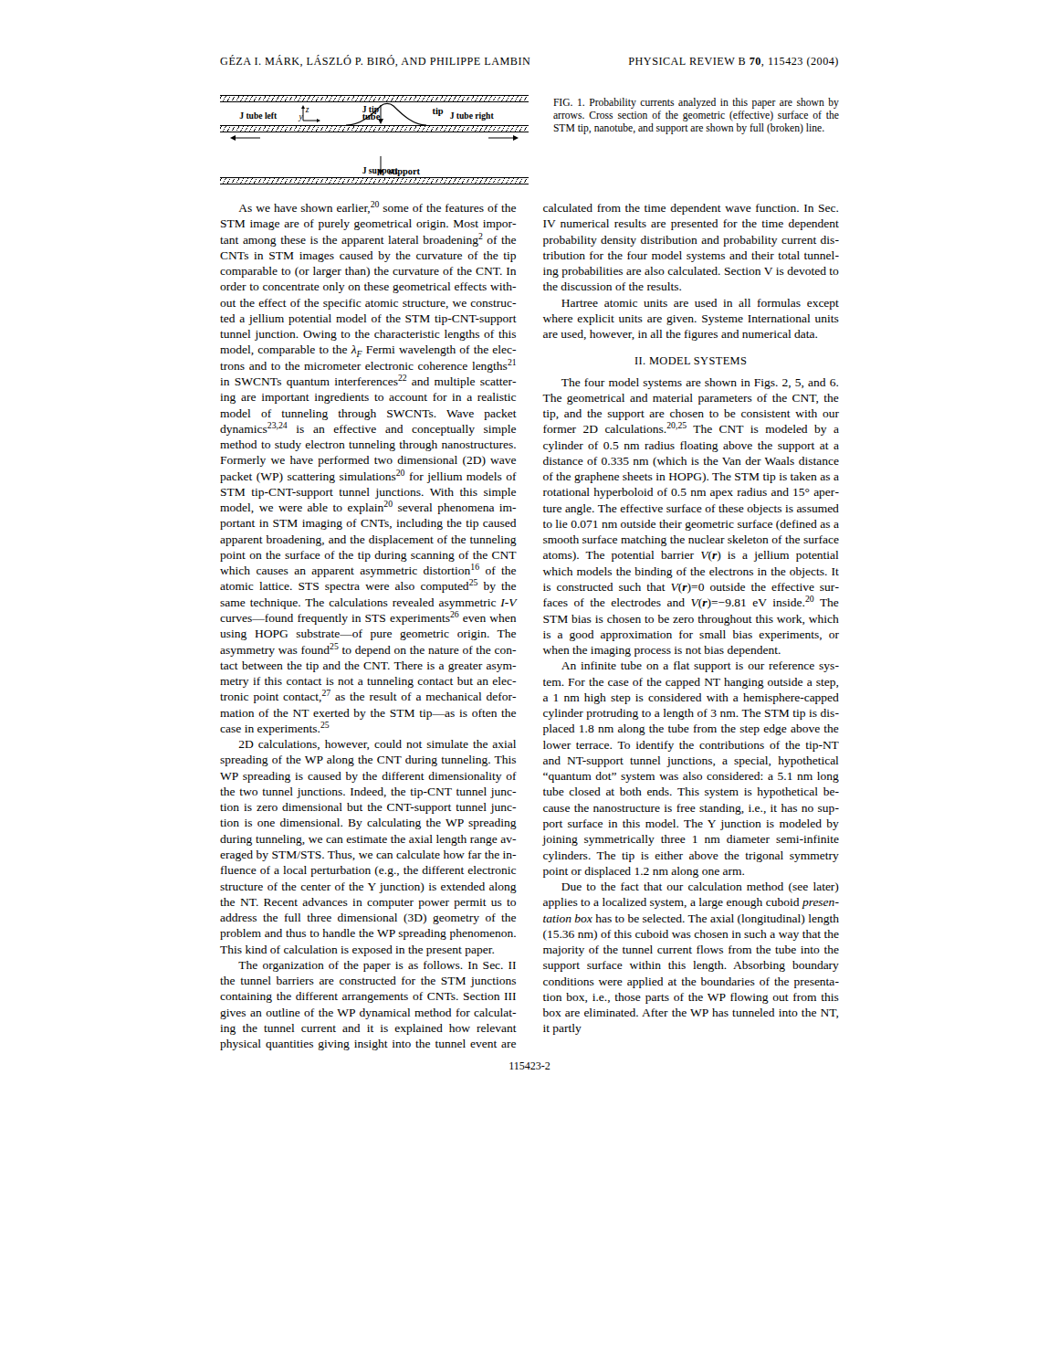Géza I. Márk, László P. Biró, and Philippe Lambin
Physical Review B 70, 115423 (2004)
z y
J tip tip J tube left tube J tube right J support support
FIG. 1. Probability currents analyzed in this paper are shown by arrows. Cross section of the geometric (effective) surface of the STM tip, nanotube, and support are shown by full (broken) line.
As we have shown earlier,20 some of the features of the STM image are of purely geometrical origin. Most important among these is the apparent lateral broadening2 of the CNTs in STM images caused by the curvature of the tip comparable to (or larger than) the curvature of the CNT. In order to concentrate only on these geometrical effects without the effect of the specific atomic structure, we constructed a jellium potential model of the STM tip-CNT-support tunnel junction. Owing to the characteristic lengths of this model, comparable to the λF Fermi wavelength of the electrons and to the micrometer electronic coherence lengths21 in SWCNTs quantum interferences22 and multiple scattering are important ingredients to account for in a realistic model of tunneling through SWCNTs. Wave packet dynamics23,24 is an effective and conceptually simple method to study electron tunneling through nanostructures. Formerly we have performed two dimensional (2D) wave packet (WP) scattering simulations20 for jellium models of STM tip-CNT-support tunnel junctions. With this simple model, we were able to explain20 several phenomena important in STM imaging of CNTs, including the tip caused apparent broadening, and the displacement of the tunneling point on the surface of the tip during scanning of the CNT which causes an apparent asymmetric distortion16 of the atomic lattice. STS spectra were also computed25 by the same technique. The calculations revealed asymmetric I-V curves—found frequently in STS experiments26 even when using HOPG substrate—of pure geometric origin. The asymmetry was found25 to depend on the nature of the contact between the tip and the CNT. There is a greater asymmetry if this contact is not a tunneling contact but an electronic point contact,27 as the result of a mechanical deformation of the NT exerted by the STM tip—as is often the case in experiments.25
2D calculations, however, could not simulate the axial spreading of the WP along the CNT during tunneling. This WP spreading is caused by the different dimensionality of the two tunnel junctions. Indeed, the tip-CNT tunnel junction is zero dimensional but the CNT-support tunnel junction is one dimensional. By calculating the WP spreading during tunneling, we can estimate the axial length range averaged by STM/STS. Thus, we can calculate how far the influence of a local perturbation (e.g., the different electronic structure of the center of the Y junction) is extended along the NT. Recent advances in computer power permit us to address the full three dimensional (3D) geometry of the problem and thus to handle the WP spreading phenomenon. This kind of calculation is exposed in the present paper.
The organization of the paper is as follows. In Sec. II the tunnel barriers are constructed for the STM junctions containing the different arrangements of CNTs. Section III gives an outline of the WP dynamical method for calculating the tunnel current and it is explained how relevant physical quantities giving insight into the tunnel event are calculated from the time dependent wave function. In Sec. IV numerical results are presented for the time dependent probability density distribution and probability current distribution for the four model systems and their total tunneling probabilities are also calculated. Section V is devoted to the discussion of the results.
Hartree atomic units are used in all formulas except where explicit units are given. Systeme International units are used, however, in all the figures and numerical data.
II. Model systems
The four model systems are shown in Figs. 2, 5, and 6. The geometrical and material parameters of the CNT, the tip, and the support are chosen to be consistent with our former 2D calculations.20,25 The CNT is modeled by a cylinder of 0.5 nm radius floating above the support at a distance of 0.335 nm (which is the Van der Waals distance of the graphene sheets in HOPG). The STM tip is taken as a rotational hyperboloid of 0.5 nm apex radius and 15° aperture angle. The effective surface of these objects is assumed to lie 0.071 nm outside their geometric surface (defined as a smooth surface matching the nuclear skeleton of the surface atoms). The potential barrier V(r) is a jellium potential which models the binding of the electrons in the objects. It is constructed such that V(r)=0 outside the effective surfaces of the electrodes and V(r)=−9.81 eV inside.20 The STM bias is chosen to be zero throughout this work, which is a good approximation for small bias experiments, or when the imaging process is not bias dependent.
An infinite tube on a flat support is our reference system. For the case of the capped NT hanging outside a step, a 1 nm high step is considered with a hemisphere-capped cylinder protruding to a length of 3 nm. The STM tip is displaced 1.8 nm along the tube from the step edge above the lower terrace. To identify the contributions of the tip-NT and NT-support tunnel junctions, a special, hypothetical “quantum dot” system was also considered: a 5.1 nm long tube closed at both ends. This system is hypothetical because the nanostructure is free standing, i.e., it has no support surface in this model. The Y junction is modeled by joining symmetrically three 1 nm diameter semi-infinite cylinders. The tip is either above the trigonal symmetry point or displaced 1.2 nm along one arm.
Due to the fact that our calculation method (see later) applies to a localized system, a large enough cuboid presentation box has to be selected. The axial (longitudinal) length (15.36 nm) of this cuboid was chosen in such a way that the majority of the tunnel current flows from the tube into the support surface within this length. Absorbing boundary conditions were applied at the boundaries of the presentation box, i.e., those parts of the WP flowing out from this box are eliminated. After the WP has tunneled into the NT, it partly
115423-2